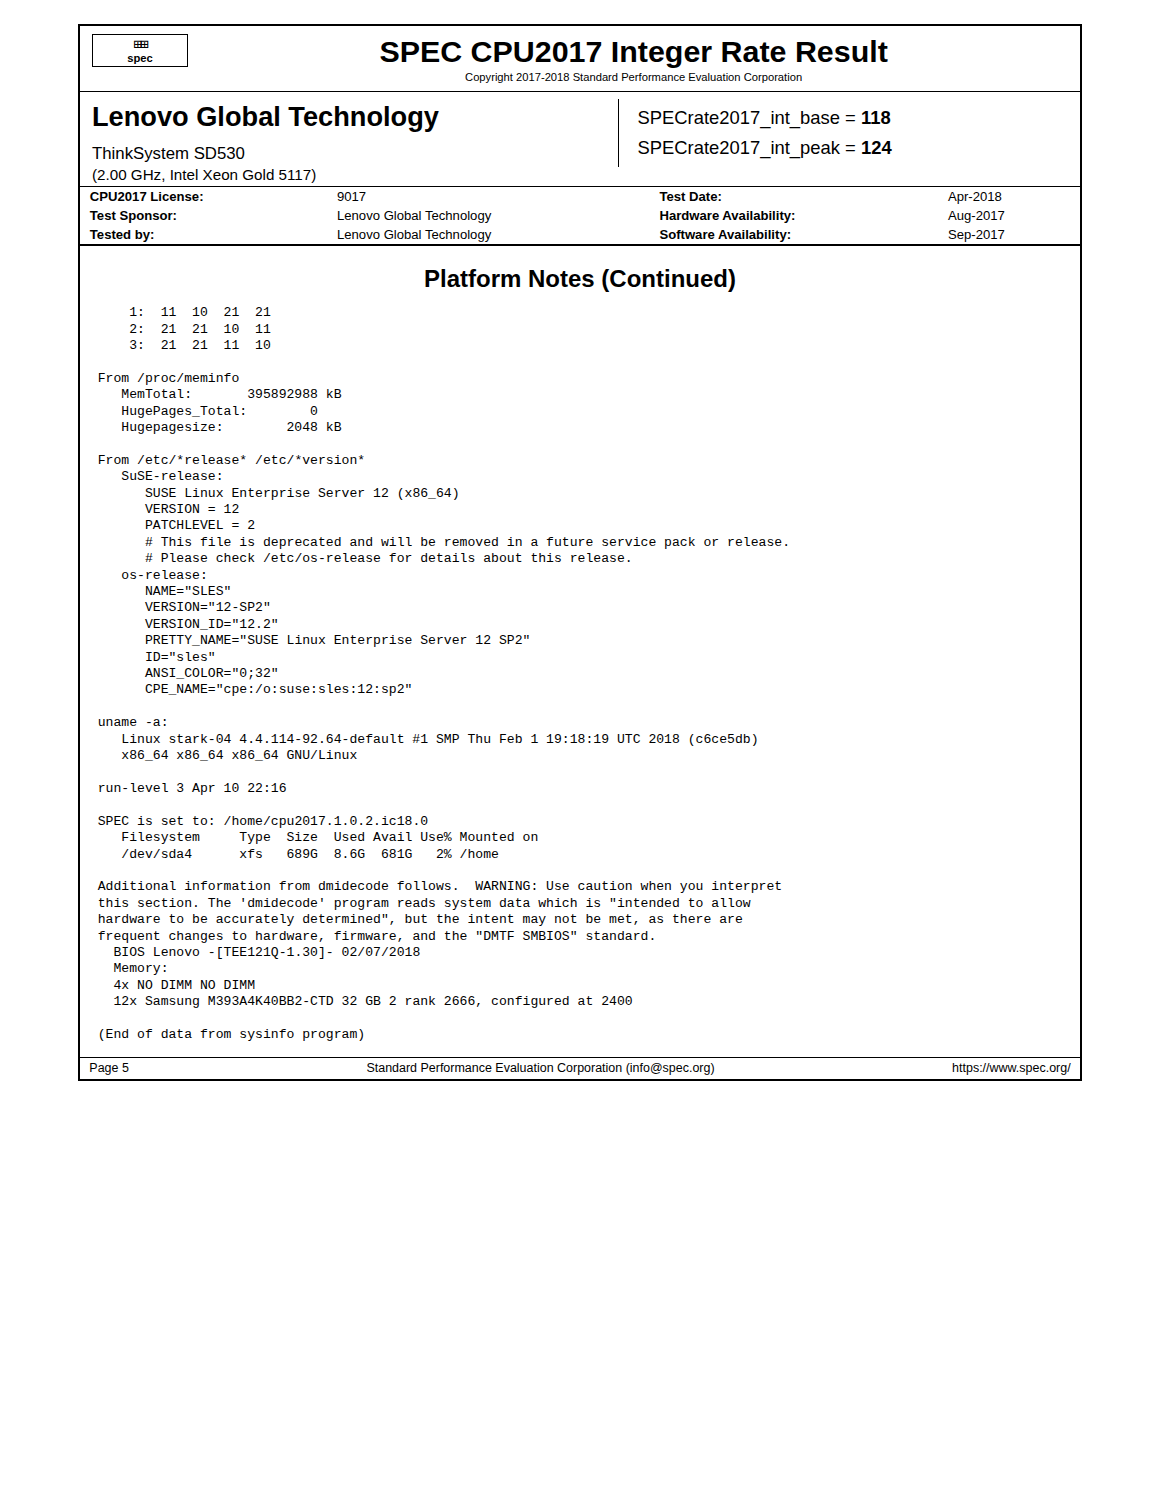⊞⊞
spec
SPEC CPU2017 Integer Rate Result
Copyright 2017-2018 Standard Performance Evaluation Corporation
Lenovo Global Technology
ThinkSystem SD530
(2.00 GHz, Intel Xeon Gold 5117)
SPECrate2017_int_base = 118
SPECrate2017_int_peak = 124
| CPU2017 License: | 9017 | Test Date: | Apr-2018 |
| Test Sponsor: | Lenovo Global Technology | Hardware Availability: | Aug-2017 |
| Tested by: | Lenovo Global Technology | Software Availability: | Sep-2017 |
Platform Notes (Continued)
     1:  11  10  21  21
     2:  21  21  10  11
     3:  21  21  11  10

 From /proc/meminfo
    MemTotal:       395892988 kB
    HugePages_Total:        0
    Hugepagesize:        2048 kB

 From /etc/*release* /etc/*version*
    SuSE-release:
       SUSE Linux Enterprise Server 12 (x86_64)
       VERSION = 12
       PATCHLEVEL = 2
       # This file is deprecated and will be removed in a future service pack or release.
       # Please check /etc/os-release for details about this release.
    os-release:
       NAME="SLES"
       VERSION="12-SP2"
       VERSION_ID="12.2"
       PRETTY_NAME="SUSE Linux Enterprise Server 12 SP2"
       ID="sles"
       ANSI_COLOR="0;32"
       CPE_NAME="cpe:/o:suse:sles:12:sp2"

 uname -a:
    Linux stark-04 4.4.114-92.64-default #1 SMP Thu Feb 1 19:18:19 UTC 2018 (c6ce5db)
    x86_64 x86_64 x86_64 GNU/Linux

 run-level 3 Apr 10 22:16

 SPEC is set to: /home/cpu2017.1.0.2.ic18.0
    Filesystem     Type  Size  Used Avail Use% Mounted on
    /dev/sda4      xfs   689G  8.6G  681G   2% /home

 Additional information from dmidecode follows.  WARNING: Use caution when you interpret
 this section. The 'dmidecode' program reads system data which is "intended to allow
 hardware to be accurately determined", but the intent may not be met, as there are
 frequent changes to hardware, firmware, and the "DMTF SMBIOS" standard.
   BIOS Lenovo -[TEE121Q-1.30]- 02/07/2018
   Memory:
   4x NO DIMM NO DIMM
   12x Samsung M393A4K40BB2-CTD 32 GB 2 rank 2666, configured at 2400

 (End of data from sysinfo program)
Page 5 Standard Performance Evaluation Corporation (info@spec.org) https://www.spec.org/